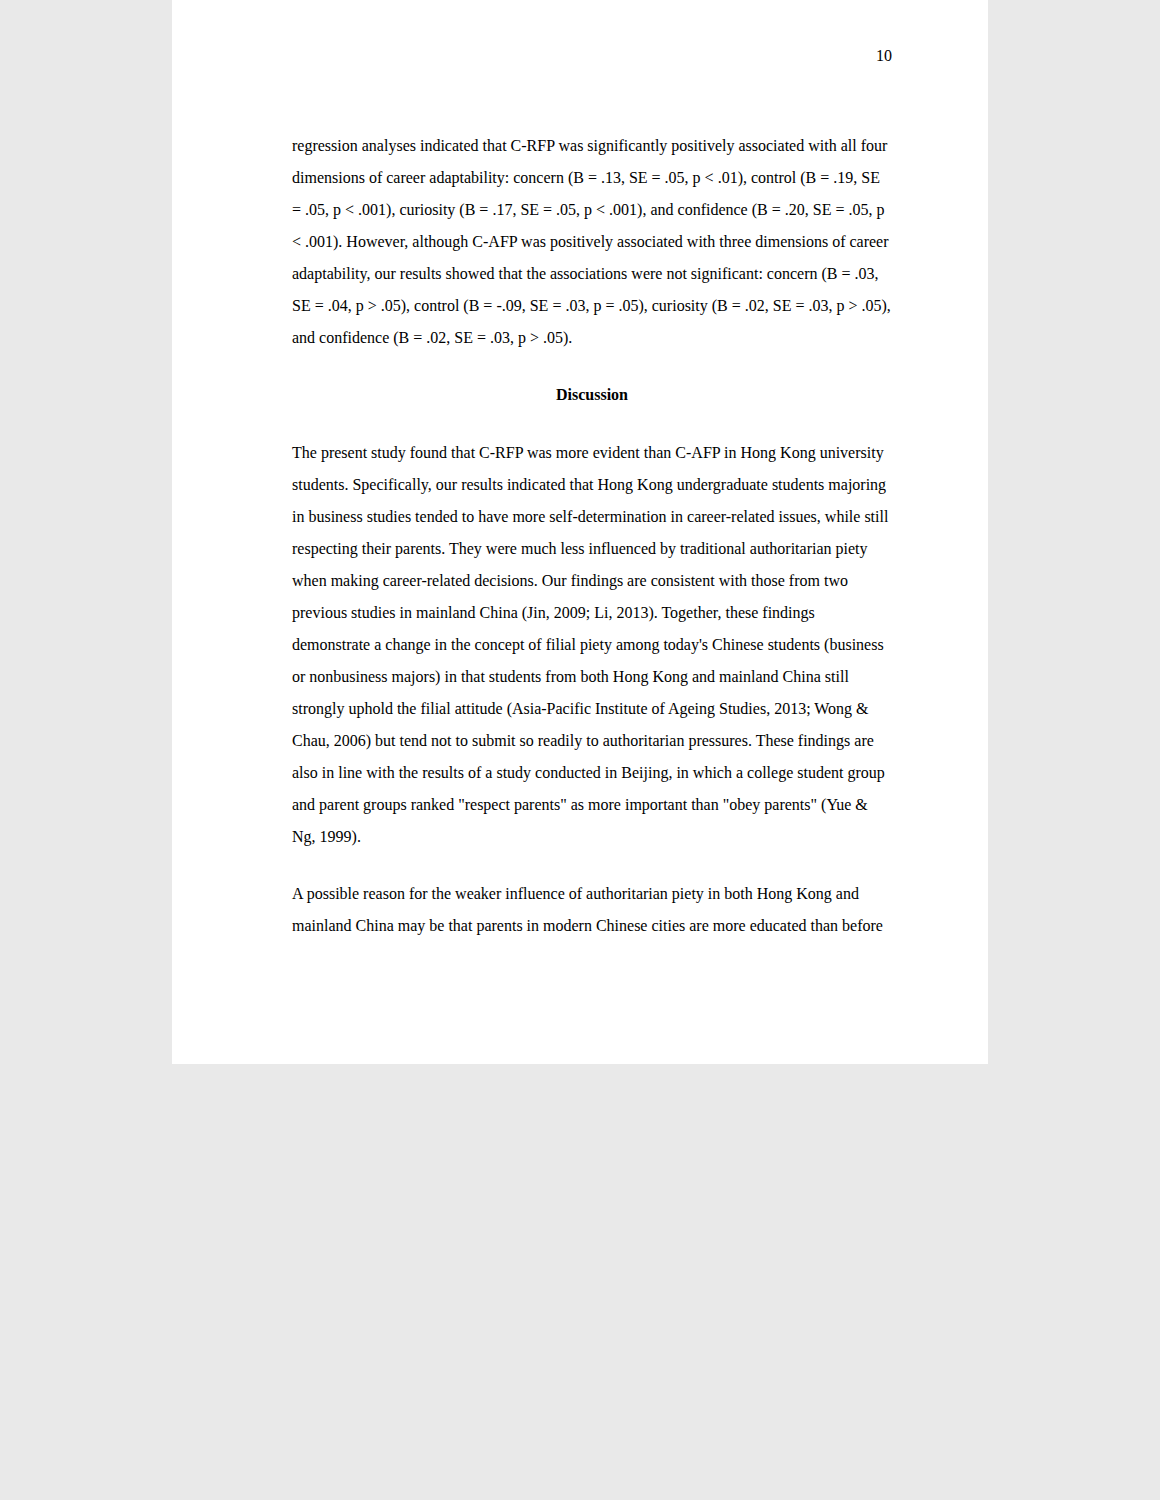10
regression analyses indicated that C-RFP was significantly positively associated with all four dimensions of career adaptability: concern (B = .13, SE = .05, p < .01), control (B = .19, SE = .05, p < .001), curiosity (B = .17, SE = .05, p < .001), and confidence (B = .20, SE = .05, p < .001). However, although C-AFP was positively associated with three dimensions of career adaptability, our results showed that the associations were not significant: concern (B = .03, SE = .04, p > .05), control (B = -.09, SE = .03, p = .05), curiosity (B = .02, SE = .03, p > .05), and confidence (B = .02, SE = .03, p > .05).
Discussion
The present study found that C-RFP was more evident than C-AFP in Hong Kong university students. Specifically, our results indicated that Hong Kong undergraduate students majoring in business studies tended to have more self-determination in career-related issues, while still respecting their parents. They were much less influenced by traditional authoritarian piety when making career-related decisions. Our findings are consistent with those from two previous studies in mainland China (Jin, 2009; Li, 2013). Together, these findings demonstrate a change in the concept of filial piety among today's Chinese students (business or nonbusiness majors) in that students from both Hong Kong and mainland China still strongly uphold the filial attitude (Asia-Pacific Institute of Ageing Studies, 2013; Wong & Chau, 2006) but tend not to submit so readily to authoritarian pressures. These findings are also in line with the results of a study conducted in Beijing, in which a college student group and parent groups ranked "respect parents" as more important than "obey parents" (Yue & Ng, 1999).
A possible reason for the weaker influence of authoritarian piety in both Hong Kong and mainland China may be that parents in modern Chinese cities are more educated than before